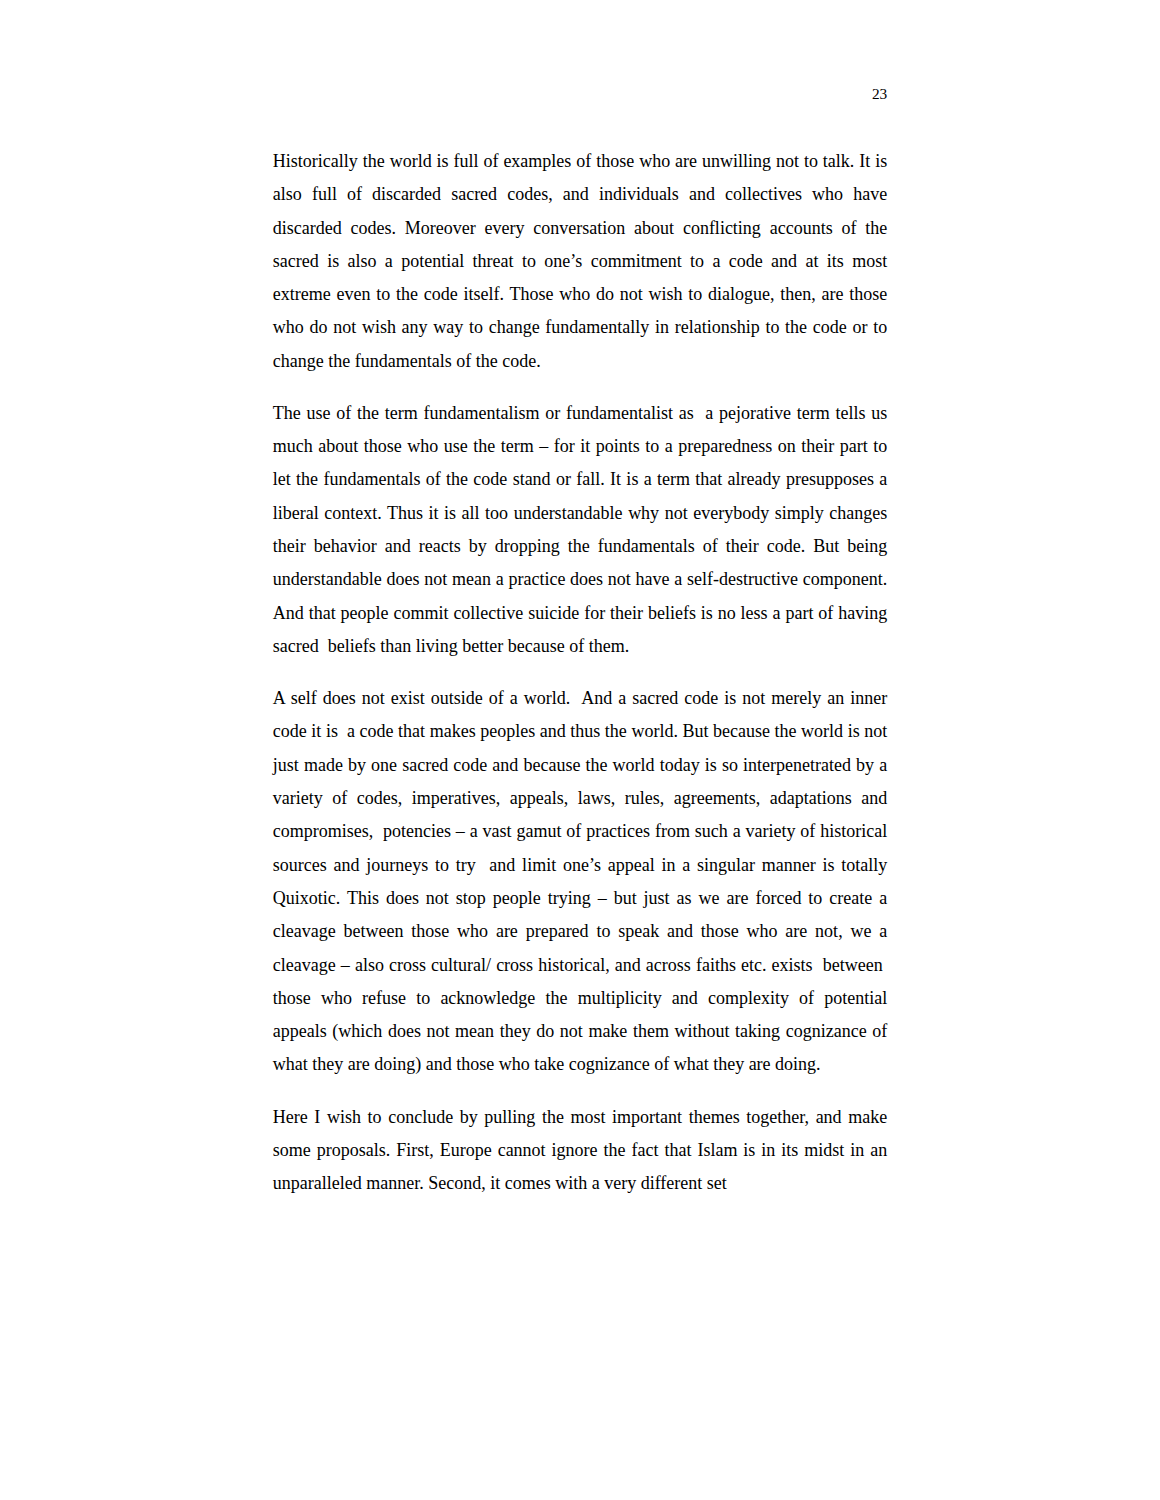23
Historically the world is full of examples of those who are unwilling not to talk. It is also full of discarded sacred codes, and individuals and collectives who have discarded codes. Moreover every conversation about conflicting accounts of the sacred is also a potential threat to one’s commitment to a code and at its most extreme even to the code itself. Those who do not wish to dialogue, then, are those who do not wish any way to change fundamentally in relationship to the code or to change the fundamentals of the code.
The use of the term fundamentalism or fundamentalist as a pejorative term tells us much about those who use the term – for it points to a preparedness on their part to let the fundamentals of the code stand or fall. It is a term that already presupposes a liberal context. Thus it is all too understandable why not everybody simply changes their behavior and reacts by dropping the fundamentals of their code. But being understandable does not mean a practice does not have a self-destructive component. And that people commit collective suicide for their beliefs is no less a part of having sacred beliefs than living better because of them.
A self does not exist outside of a world. And a sacred code is not merely an inner code it is a code that makes peoples and thus the world. But because the world is not just made by one sacred code and because the world today is so interpenetrated by a variety of codes, imperatives, appeals, laws, rules, agreements, adaptations and compromises, potencies – a vast gamut of practices from such a variety of historical sources and journeys to try and limit one’s appeal in a singular manner is totally Quixotic. This does not stop people trying – but just as we are forced to create a cleavage between those who are prepared to speak and those who are not, we a cleavage – also cross cultural/ cross historical, and across faiths etc. exists between those who refuse to acknowledge the multiplicity and complexity of potential appeals (which does not mean they do not make them without taking cognizance of what they are doing) and those who take cognizance of what they are doing.
Here I wish to conclude by pulling the most important themes together, and make some proposals. First, Europe cannot ignore the fact that Islam is in its midst in an unparalleled manner. Second, it comes with a very different set